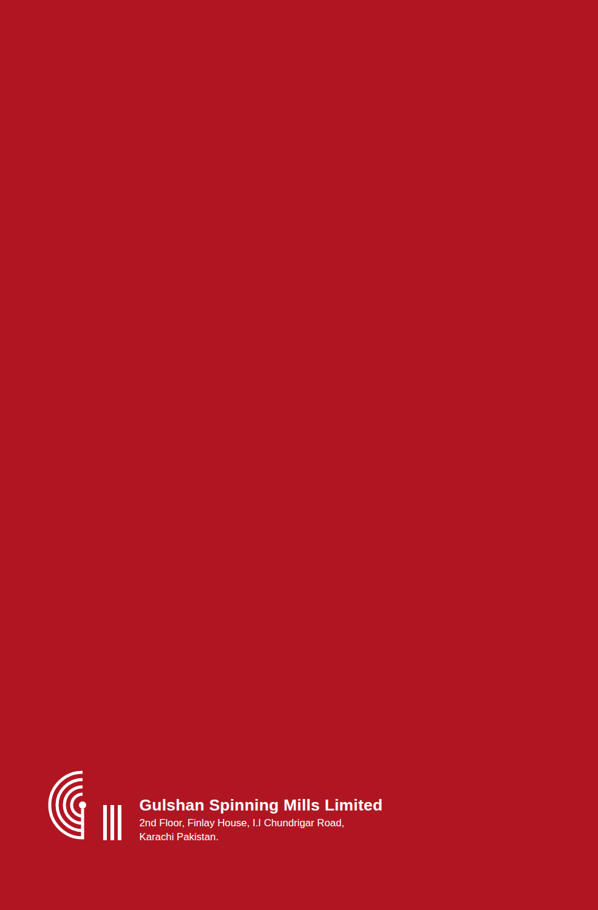Gulshan Spinning Mills Limited
2nd Floor, Finlay House, I.I Chundrigar Road,
Karachi Pakistan.